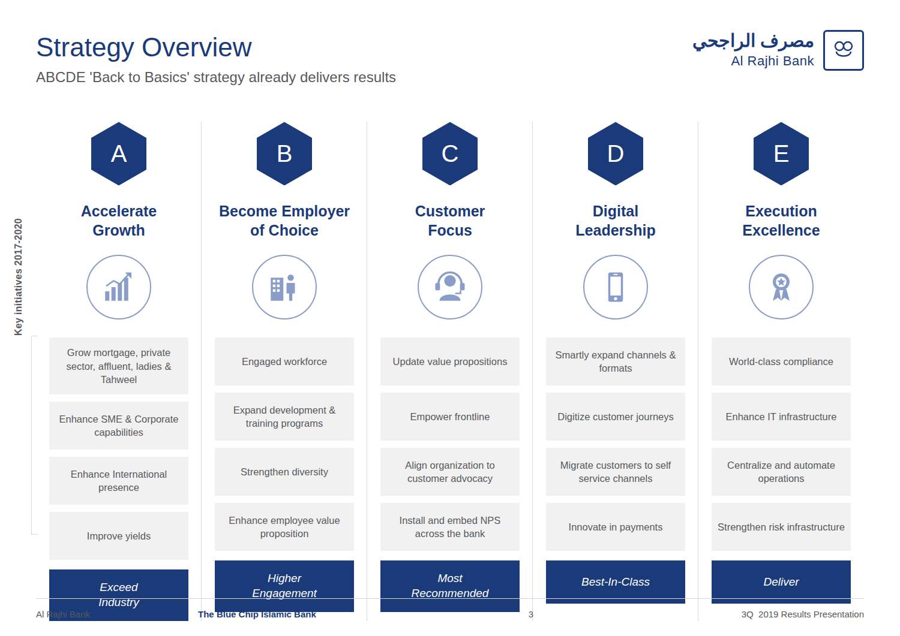Strategy Overview
ABCDE 'Back to Basics' strategy already delivers results
مصرف الراجحي
Al Rajhi Bank
Key initiatives 2017-2020
A
Accelerate
Growth
Grow mortgage, private sector, affluent, ladies & Tahweel
Enhance SME & Corporate capabilities
Enhance International presence
Improve yields
Exceed
Industry
B
Become Employer
of Choice
Engaged workforce
Expand development & training programs
Strengthen diversity
Enhance employee value proposition
Higher
Engagement
C
Customer
Focus
Update value propositions
Empower frontline
Align organization to customer advocacy
Install and embed NPS across the bank
Most
Recommended
D
Digital
Leadership
Smartly expand channels & formats
Digitize customer journeys
Migrate customers to self service channels
Innovate in payments
Best-In-Class
E
Execution
Excellence
World-class compliance
Enhance IT infrastructure
Centralize and automate operations
Strengthen risk infrastructure
Deliver
Al Rajhi Bank
The Blue Chip Islamic Bank
3
3Q 2019 Results Presentation